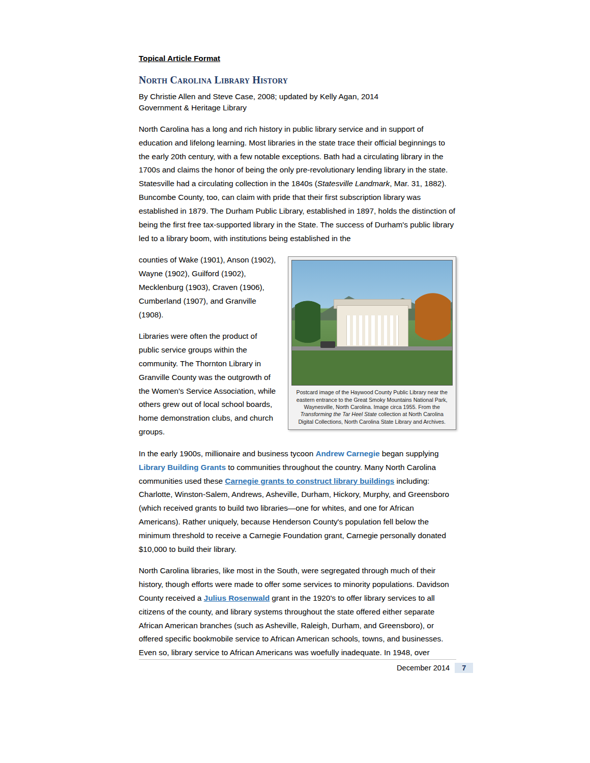Topical Article Format
North Carolina Library History
By Christie Allen and Steve Case, 2008; updated by Kelly Agan, 2014
Government & Heritage Library
North Carolina has a long and rich history in public library service and in support of education and lifelong learning. Most libraries in the state trace their official beginnings to the early 20th century, with a few notable exceptions. Bath had a circulating library in the 1700s and claims the honor of being the only pre-revolutionary lending library in the state. Statesville had a circulating collection in the 1840s (Statesville Landmark, Mar. 31, 1882). Buncombe County, too, can claim with pride that their first subscription library was established in 1879. The Durham Public Library, established in 1897, holds the distinction of being the first free tax-supported library in the State. The success of Durham's public library led to a library boom, with institutions being established in the
Postcard image of the Haywood County Public Library near the eastern entrance to the Great Smoky Mountains National Park, Waynesville, North Carolina. Image circa 1955. From the Transforming the Tar Heel State collection at North Carolina Digital Collections, North Carolina State Library and Archives.
counties of Wake (1901), Anson (1902), Wayne (1902), Guilford (1902), Mecklenburg (1903), Craven (1906), Cumberland (1907), and Granville (1908).
Libraries were often the product of public service groups within the community. The Thornton Library in Granville County was the outgrowth of the Women's Service Association, while others grew out of local school boards, home demonstration clubs, and church groups.
In the early 1900s, millionaire and business tycoon Andrew Carnegie began supplying Library Building Grants to communities throughout the country. Many North Carolina communities used these Carnegie grants to construct library buildings including: Charlotte, Winston-Salem, Andrews, Asheville, Durham, Hickory, Murphy, and Greensboro (which received grants to build two libraries—one for whites, and one for African Americans). Rather uniquely, because Henderson County's population fell below the minimum threshold to receive a Carnegie Foundation grant, Carnegie personally donated $10,000 to build their library.
North Carolina libraries, like most in the South, were segregated through much of their history, though efforts were made to offer some services to minority populations. Davidson County received a Julius Rosenwald grant in the 1920's to offer library services to all citizens of the county, and library systems throughout the state offered either separate African American branches (such as Asheville, Raleigh, Durham, and Greensboro), or offered specific bookmobile service to African American schools, towns, and businesses. Even so, library service to African Americans was woefully inadequate. In 1948, over
December 20147